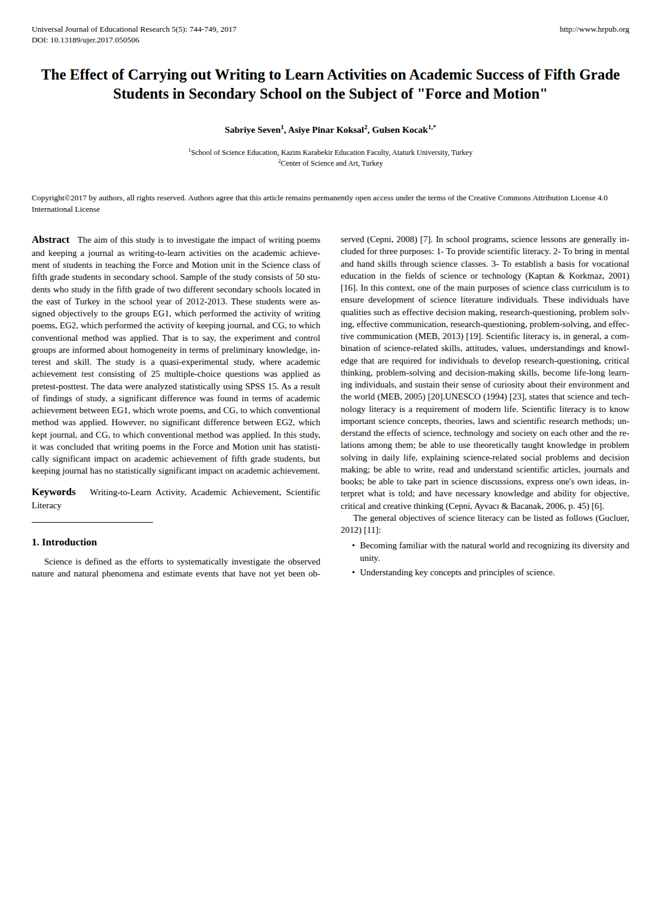Universal Journal of Educational Research 5(5): 744-749, 2017
DOI: 10.13189/ujer.2017.050506
http://www.hrpub.org
The Effect of Carrying out Writing to Learn Activities on Academic Success of Fifth Grade Students in Secondary School on the Subject of "Force and Motion"
Sabriye Seven1, Asiye Pinar Koksal2, Gulsen Kocak1,*
1School of Science Education, Kazim Karabekir Education Faculty, Ataturk University, Turkey
2Center of Science and Art, Turkey
Copyright©2017 by authors, all rights reserved. Authors agree that this article remains permanently open access under the terms of the Creative Commons Attribution License 4.0 International License
Abstract The aim of this study is to investigate the impact of writing poems and keeping a journal as writing-to-learn activities on the academic achievement of students in teaching the Force and Motion unit in the Science class of fifth grade students in secondary school. Sample of the study consists of 50 students who study in the fifth grade of two different secondary schools located in the east of Turkey in the school year of 2012-2013. These students were assigned objectively to the groups EG1, which performed the activity of writing poems, EG2, which performed the activity of keeping journal, and CG, to which conventional method was applied. That is to say, the experiment and control groups are informed about homogeneity in terms of preliminary knowledge, interest and skill. The study is a quasi-experimental study, where academic achievement test consisting of 25 multiple-choice questions was applied as pretest-posttest. The data were analyzed statistically using SPSS 15. As a result of findings of study, a significant difference was found in terms of academic achievement between EG1, which wrote poems, and CG, to which conventional method was applied. However, no significant difference between EG2, which kept journal, and CG, to which conventional method was applied. In this study, it was concluded that writing poems in the Force and Motion unit has statistically significant impact on academic achievement of fifth grade students, but keeping journal has no statistically significant impact on academic achievement.
Keywords Writing-to-Learn Activity, Academic Achievement, Scientific Literacy
1. Introduction
Science is defined as the efforts to systematically investigate the observed nature and natural phenomena and estimate events that have not yet been observed (Cepni, 2008) [7]. In school programs, science lessons are generally included for three purposes: 1- To provide scientific literacy. 2- To bring in mental and hand skills through science classes. 3- To establish a basis for vocational education in the fields of science or technology (Kaptan & Korkmaz, 2001) [16]. In this context, one of the main purposes of science class curriculum is to ensure development of science literature individuals. These individuals have qualities such as effective decision making, research-questioning, problem solving, effective communication, research-questioning, problem-solving, and effective communication (MEB, 2013) [19]. Scientific literacy is, in general, a combination of science-related skills, attitudes, values, understandings and knowledge that are required for individuals to develop research-questioning, critical thinking, problem-solving and decision-making skills, become life-long learning individuals, and sustain their sense of curiosity about their environment and the world (MEB, 2005) [20].UNESCO (1994) [23], states that science and technology literacy is a requirement of modern life. Scientific literacy is to know important science concepts, theories, laws and scientific research methods; understand the effects of science, technology and society on each other and the relations among them; be able to use theoretically taught knowledge in problem solving in daily life, explaining science-related social problems and decision making; be able to write, read and understand scientific articles, journals and books; be able to take part in science discussions, express one's own ideas, interpret what is told; and have necessary knowledge and ability for objective, critical and creative thinking (Cepni, Ayvacı & Bacanak, 2006, p. 45) [6].
The general objectives of science literacy can be listed as follows (Gucluer, 2012) [11]:
Becoming familiar with the natural world and recognizing its diversity and unity.
Understanding key concepts and principles of science.